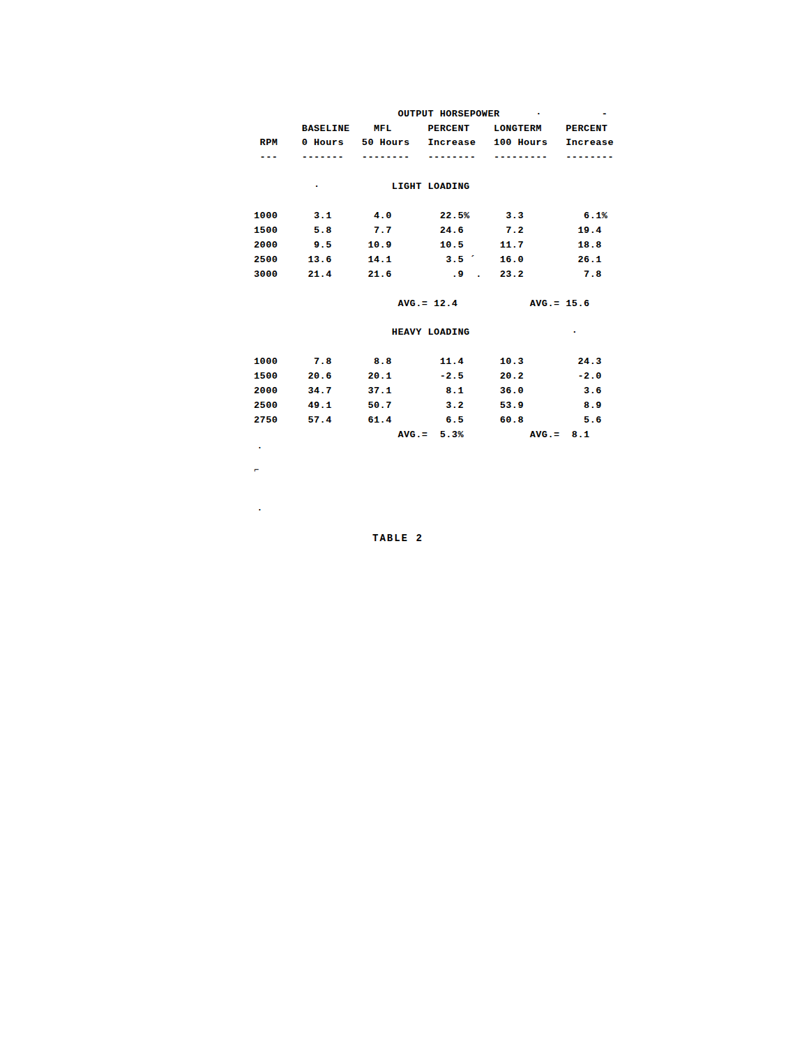OUTPUT HORSEPOWER      ·          -
        BASELINE    MFL      PERCENT    LONGTERM    PERCENT
 RPM    0 Hours   50 Hours   Increase   100 Hours   Increase
 ---    -------   --------   --------   ---------   --------

          ·            LIGHT LOADING

1000      3.1       4.0        22.5%      3.3          6.1%
1500      5.8       7.7        24.6       7.2         19.4
2000      9.5      10.9        10.5      11.7         18.8
2500     13.6      14.1         3.5 ´    16.0         26.1
3000     21.4      21.6          .9  .   23.2          7.8

                        AVG.= 12.4            AVG.= 15.6

                       HEAVY LOADING                 ·

1000      7.8       8.8        11.4      10.3         24.3
1500     20.6      20.1        -2.5      20.2         -2.0
2000     34.7      37.1         8.1      36.0          3.6
2500     49.1      50.7         3.2      53.9          8.9
2750     57.4      61.4         6.5      60.8          5.6
                        AVG.=  5.3%           AVG.=  8.1
·
⌐
·
TABLE 2